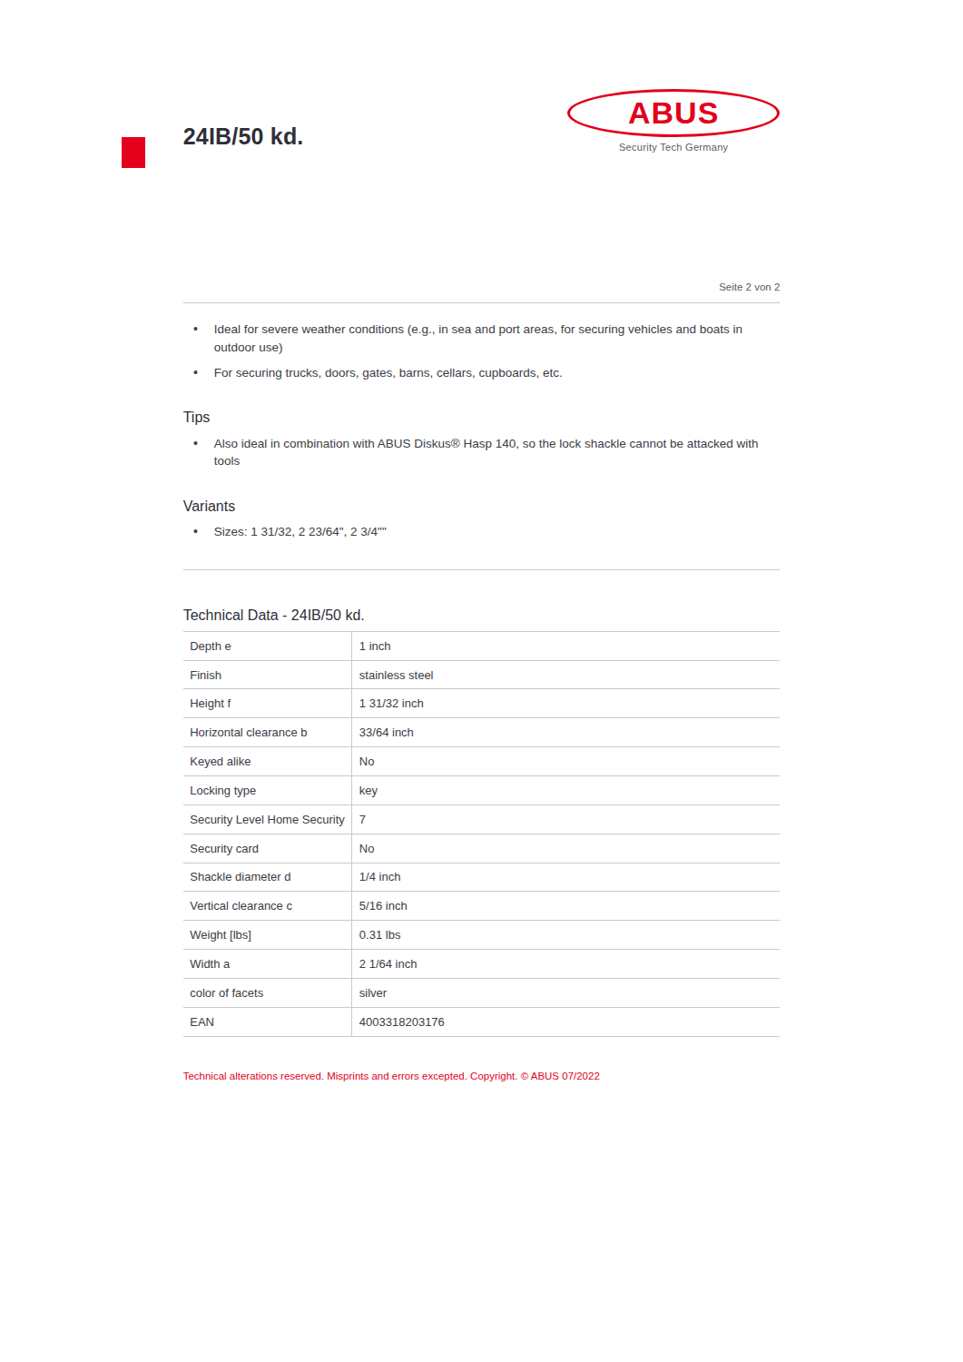24IB/50 kd.
ABUS
Security Tech Germany
Seite 2 von 2
Ideal for severe weather conditions (e.g., in sea and port areas, for securing vehicles and boats in outdoor use)
For securing trucks, doors, gates, barns, cellars, cupboards, etc.
Tips
Also ideal in combination with ABUS Diskus® Hasp 140, so the lock shackle cannot be attacked with tools
Variants
Sizes: 1 31/32, 2 23/64", 2 3/4""
Technical Data - 24IB/50 kd.
| Depth e | 1 inch |
| Finish | stainless steel |
| Height f | 1 31/32 inch |
| Horizontal clearance b | 33/64 inch |
| Keyed alike | No |
| Locking type | key |
| Security Level Home Security | 7 |
| Security card | No |
| Shackle diameter d | 1/4 inch |
| Vertical clearance c | 5/16 inch |
| Weight [lbs] | 0.31 lbs |
| Width a | 2 1/64 inch |
| color of facets | silver |
| EAN | 4003318203176 |
Technical alterations reserved. Misprints and errors excepted. Copyright. © ABUS 07/2022